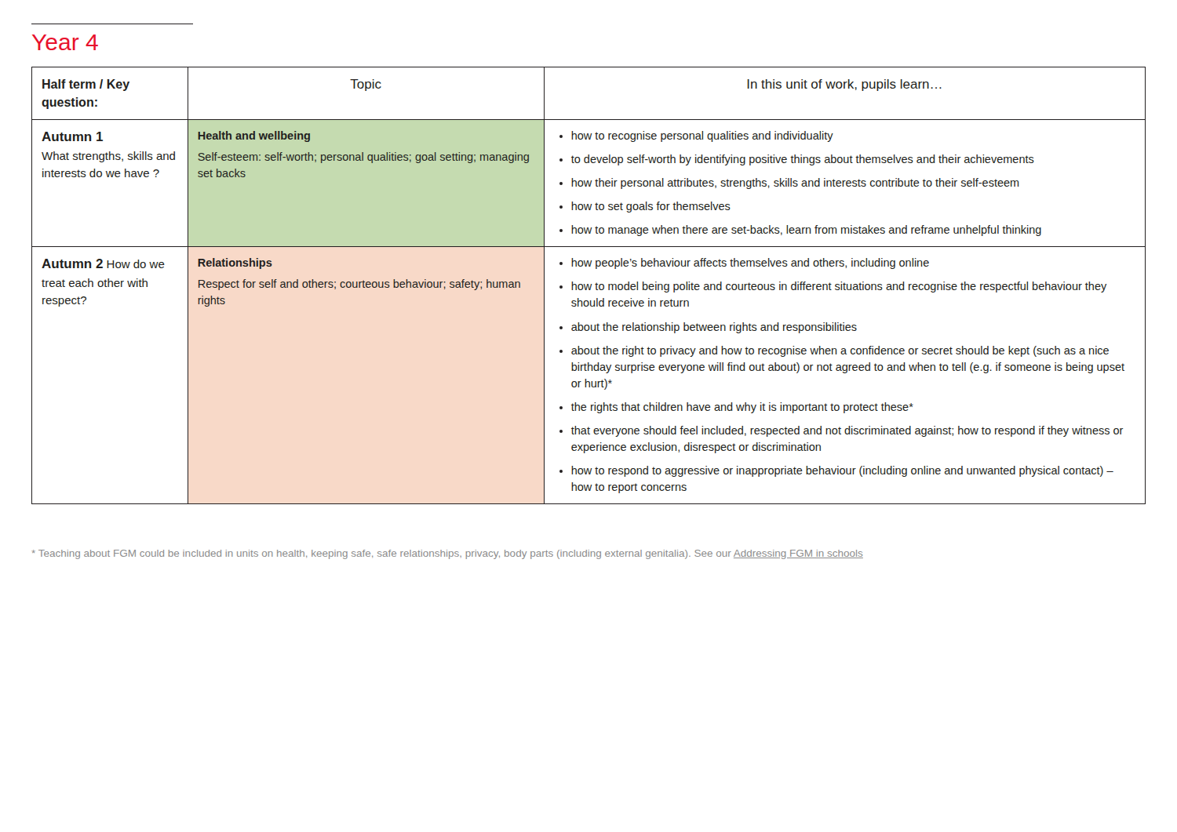Year 4
| Half term / Key question: | Topic | In this unit of work, pupils learn… |
| --- | --- | --- |
| Autumn 1 What strengths, skills and interests do we have ? | Health and wellbeing Self-esteem: self-worth; personal qualities; goal setting; managing set backs | how to recognise personal qualities and individuality to develop self-worth by identifying positive things about themselves and their achievements how their personal attributes, strengths, skills and interests contribute to their self-esteem how to set goals for themselves how to manage when there are set-backs, learn from mistakes and reframe unhelpful thinking |
| Autumn 2 How do we treat each other with respect? | Relationships Respect for self and others; courteous behaviour; safety; human rights | how people’s behaviour affects themselves and others, including online how to model being polite and courteous in different situations and recognise the respectful behaviour they should receive in return about the relationship between rights and responsibilities about the right to privacy and how to recognise when a confidence or secret should be kept (such as a nice birthday surprise everyone will find out about) or not agreed to and when to tell (e.g. if someone is being upset or hurt)* the rights that children have and why it is important to protect these* that everyone should feel included, respected and not discriminated against; how to respond if they witness or experience exclusion, disrespect or discrimination how to respond to aggressive or inappropriate behaviour (including online and unwanted physical contact) – how to report concerns |
* Teaching about FGM could be included in units on health, keeping safe, safe relationships, privacy, body parts (including external genitalia). See our Addressing FGM in schools